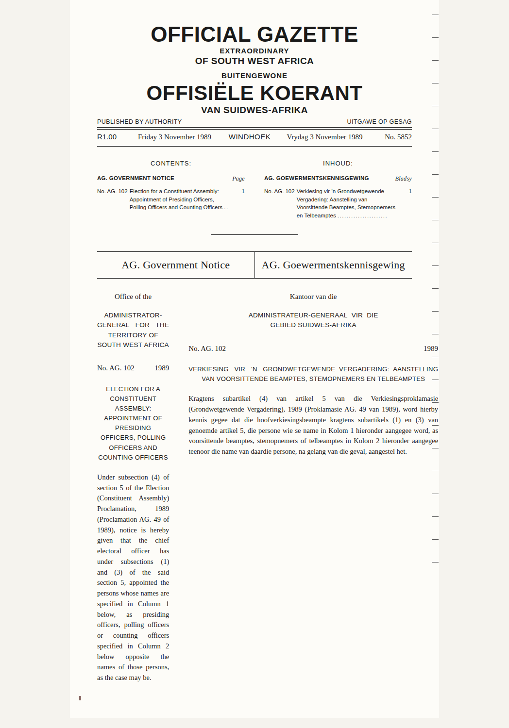‖
OFFICIAL GAZETTE
EXTRAORDINARY
OF SOUTH WEST AFRICA
BUITENGEWONE
OFFISIËLE KOERANT
VAN SUIDWES-AFRIKA
PUBLISHED BY AUTHORITY
UITGAWE OP GESAG
R1.00
Friday 3 November 1989
WINDHOEK
Vrydag 3 November 1989
No. 5852
CONTENTS:
AG. GOVERNMENT NOTICE Page
No. AG. 102 Election for a Constituent Assembly: Appointment of Presiding Officers, Polling Officers and Counting Officers .. 1
INHOUD:
AG. GOEWERMENTSKENNISGEWING Bladsy
No. AG. 102 Verkiesing vir ’n Grondwetgewende Vergadering: Aanstelling van Voorsittende Beamptes, Stemopnemers en Telbeamptes ...................... 1
AG. Government Notice
AG. Goewermentskennisgewing
Office of the
ADMINISTRATOR-GENERAL FOR THE
TERRITORY OF SOUTH WEST AFRICA
No. AG. 102 1989
ELECTION FOR A CONSTITUENT ASSEMBLY: APPOINTMENT OF PRESIDING OFFICERS, POLLING OFFICERS AND COUNTING OFFICERS
Under subsection (4) of section 5 of the Election (Constituent Assembly) Proclamation, 1989 (Proclamation AG. 49 of 1989), notice is hereby given that the chief electoral officer has under subsections (1) and (3) of the said section 5, appointed the persons whose names are specified in Column 1 below, as presiding officers, polling officers or counting officers specified in Column 2 below opposite the names of those persons, as the case may be.
Kantoor van die
ADMINISTRATEUR-GENERAAL VIR DIE
GEBIED SUIDWES-AFRIKA
No. AG. 102 1989
VERKIESING VIR ’N GRONDWETGEWENDE VERGADERING: AANSTELLING VAN VOORSITTENDE BEAMPTES, STEMOPNEMERS EN TELBEAMPTES
Kragtens subartikel (4) van artikel 5 van die Verkiesingsproklamasie (Grondwetgewende Vergadering), 1989 (Proklamasie AG. 49 van 1989), word hierby kennis gegee dat die hoofverkiesingsbeampte kragtens subartikels (1) en (3) van genoemde artikel 5, die persone wie se name in Kolom 1 hieronder aangegee word, as voorsittende beamptes, stemopnemers of telbeamptes in Kolom 2 hieronder aangegee teenoor die name van daardie persone, na gelang van die geval, aangestel het.